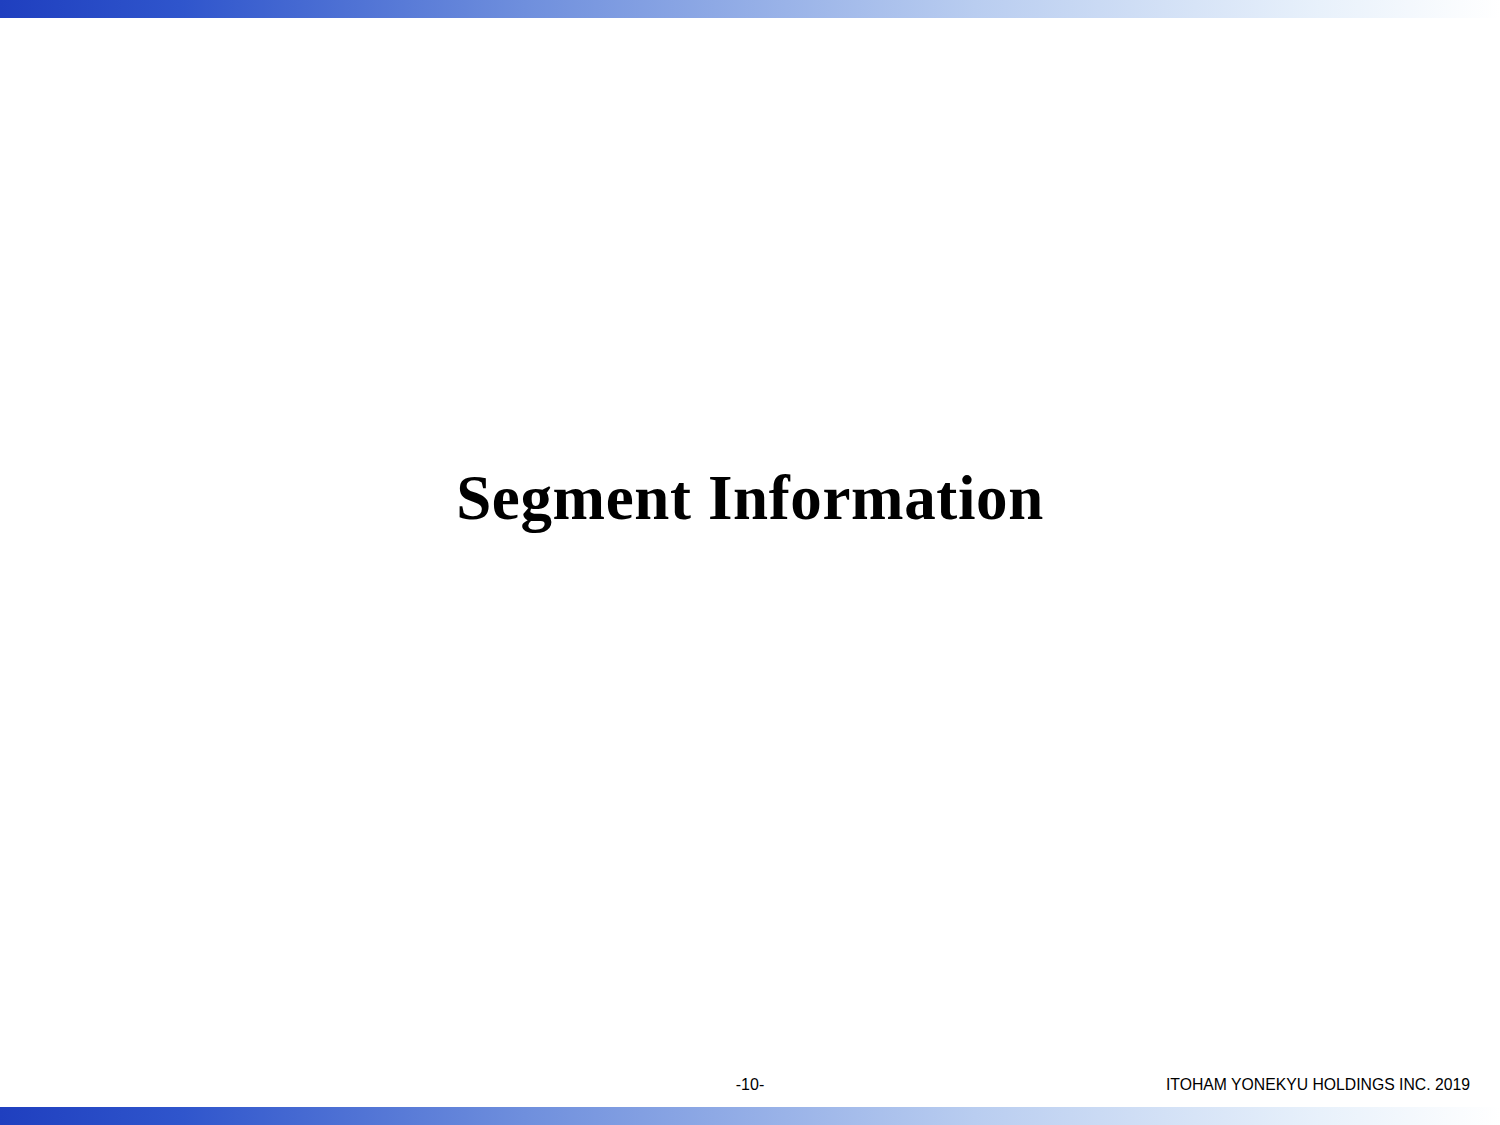Segment Information
-10- ITOHAM YONEKYU HOLDINGS INC. 2019